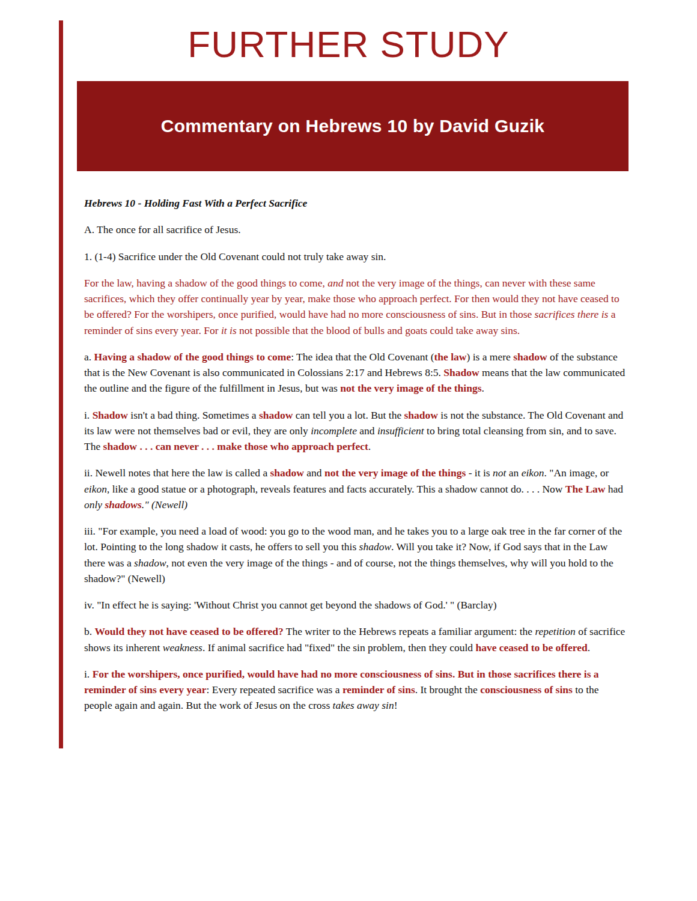FURTHER STUDY
Commentary on Hebrews 10 by David Guzik
Hebrews 10 - Holding Fast With a Perfect Sacrifice
A. The once for all sacrifice of Jesus.
1. (1-4) Sacrifice under the Old Covenant could not truly take away sin.
For the law, having a shadow of the good things to come, and not the very image of the things, can never with these same sacrifices, which they offer continually year by year, make those who approach perfect. For then would they not have ceased to be offered? For the worshipers, once purified, would have had no more consciousness of sins. But in those sacrifices there is a reminder of sins every year. For it is not possible that the blood of bulls and goats could take away sins.
a. Having a shadow of the good things to come: The idea that the Old Covenant (the law) is a mere shadow of the substance that is the New Covenant is also communicated in Colossians 2:17 and Hebrews 8:5. Shadow means that the law communicated the outline and the figure of the fulfillment in Jesus, but was not the very image of the things.
i. Shadow isn't a bad thing. Sometimes a shadow can tell you a lot. But the shadow is not the substance. The Old Covenant and its law were not themselves bad or evil, they are only incomplete and insufficient to bring total cleansing from sin, and to save. The shadow . . . can never . . . make those who approach perfect.
ii. Newell notes that here the law is called a shadow and not the very image of the things - it is not an eikon. "An image, or eikon, like a good statue or a photograph, reveals features and facts accurately. This a shadow cannot do. . . . Now The Law had only shadows." (Newell)
iii. "For example, you need a load of wood: you go to the wood man, and he takes you to a large oak tree in the far corner of the lot. Pointing to the long shadow it casts, he offers to sell you this shadow. Will you take it? Now, if God says that in the Law there was a shadow, not even the very image of the things - and of course, not the things themselves, why will you hold to the shadow?" (Newell)
iv. "In effect he is saying: 'Without Christ you cannot get beyond the shadows of God.' " (Barclay)
b. Would they not have ceased to be offered? The writer to the Hebrews repeats a familiar argument: the repetition of sacrifice shows its inherent weakness. If animal sacrifice had "fixed" the sin problem, then they could have ceased to be offered.
i. For the worshipers, once purified, would have had no more consciousness of sins. But in those sacrifices there is a reminder of sins every year: Every repeated sacrifice was a reminder of sins. It brought the consciousness of sins to the people again and again. But the work of Jesus on the cross takes away sin!